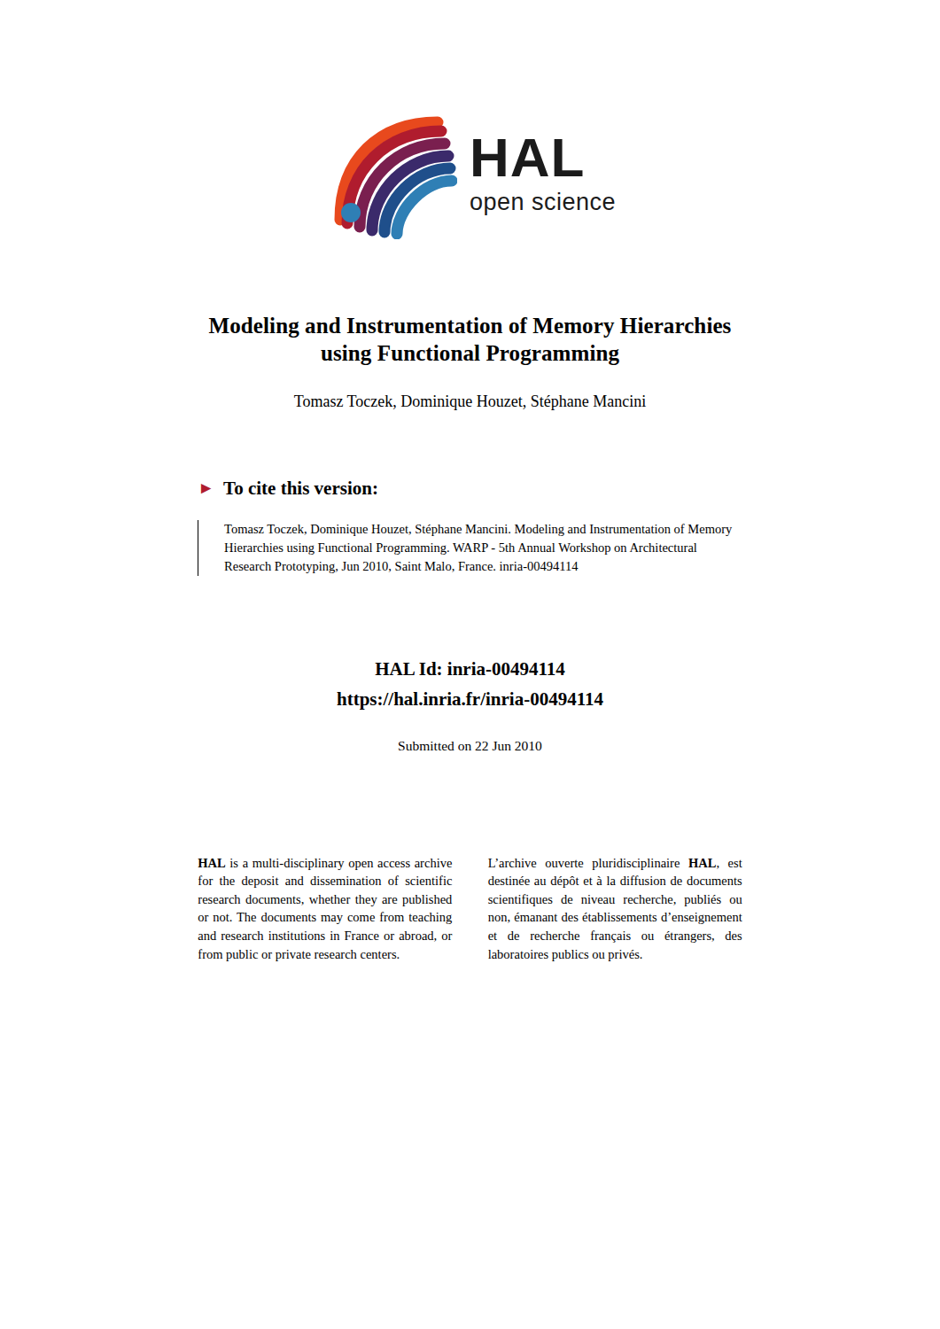HAL open science
Modeling and Instrumentation of Memory Hierarchies
using Functional Programming
Tomasz Toczek, Dominique Houzet, Stéphane Mancini
►
To cite this version:
Tomasz Toczek, Dominique Houzet, Stéphane Mancini. Modeling and Instrumentation of Memory Hierarchies using Functional Programming. WARP - 5th Annual Workshop on Architectural Research Prototyping, Jun 2010, Saint Malo, France. inria-00494114
HAL Id: inria-00494114
https://hal.inria.fr/inria-00494114
Submitted on 22 Jun 2010
HAL is a multi-disciplinary open access archive for the deposit and dissemination of scientific research documents, whether they are published or not. The documents may come from teaching and research institutions in France or abroad, or from public or private research centers.
L’archive ouverte pluridisciplinaire HAL, est destinée au dépôt et à la diffusion de documents scientifiques de niveau recherche, publiés ou non, émanant des établissements d’enseignement et de recherche français ou étrangers, des laboratoires publics ou privés.